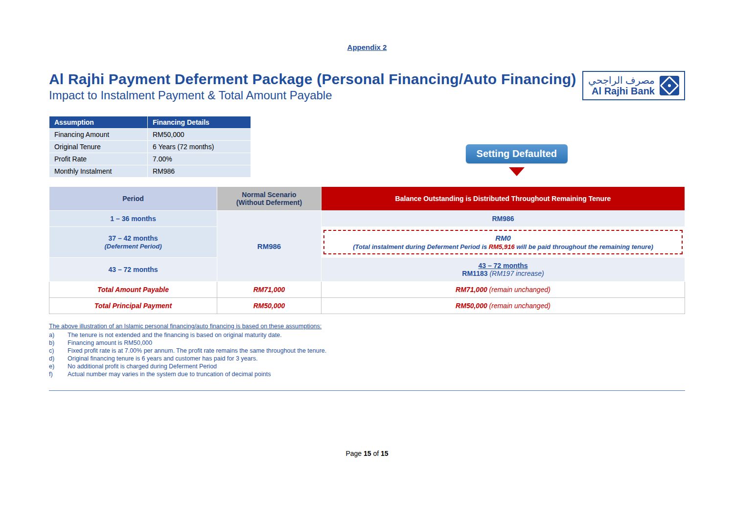Appendix 2
Al Rajhi Payment Deferment Package (Personal Financing/Auto Financing)
Impact to Instalment Payment & Total Amount Payable
مصرف الراجحي
Al Rajhi Bank
| Assumption | Financing Details |
| --- | --- |
| Financing Amount | RM50,000 |
| Original Tenure | 6 Years (72 months) |
| Profit Rate | 7.00% |
| Monthly Instalment | RM986 |
Setting Defaulted
| Period | Normal Scenario (Without Deferment) | Balance Outstanding is Distributed Throughout Remaining Tenure |
| --- | --- | --- |
| 1 – 36 months | RM986 | RM986 |
| 37 – 42 months (Deferment Period) | RM0 (Total instalment during Deferment Period is RM5,916 will be paid throughout the remaining tenure) |
| 43 – 72 months | 43 – 72 months RM1183 (RM197 increase) |
| Total Amount Payable | RM71,000 | RM71,000 (remain unchanged) |
| Total Principal Payment | RM50,000 | RM50,000 (remain unchanged) |
The above illustration of an Islamic personal financing/auto financing is based on these assumptions:
a) The tenure is not extended and the financing is based on original maturity date.
b) Financing amount is RM50,000
c) Fixed profit rate is at 7.00% per annum. The profit rate remains the same throughout the tenure.
d) Original financing tenure is 6 years and customer has paid for 3 years.
e) No additional profit is charged during Deferment Period
f) Actual number may varies in the system due to truncation of decimal points
Page 15 of 15